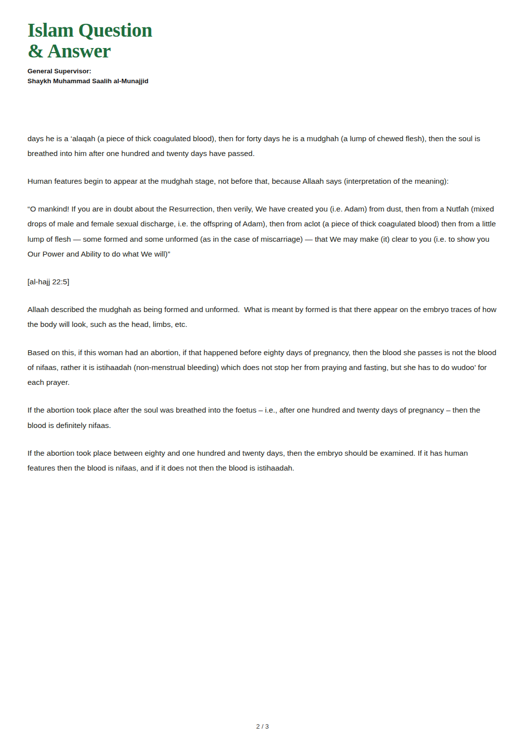Islam Question
& Answer
General Supervisor: Shaykh Muhammad Saalih al-Munajjid
days he is a ‘alaqah (a piece of thick coagulated blood), then for forty days he is a mudghah (a lump of chewed flesh), then the soul is breathed into him after one hundred and twenty days have passed.
Human features begin to appear at the mudghah stage, not before that, because Allaah says (interpretation of the meaning):
“O mankind! If you are in doubt about the Resurrection, then verily, We have created you (i.e. Adam) from dust, then from a Nutfah (mixed drops of male and female sexual discharge, i.e. the offspring of Adam), then from aclot (a piece of thick coagulated blood) then from a little lump of flesh — some formed and some unformed (as in the case of miscarriage) — that We may make (it) clear to you (i.e. to show you Our Power and Ability to do what We will)”
[al-hajj 22:5]
Allaah described the mudghah as being formed and unformed. What is meant by formed is that there appear on the embryo traces of how the body will look, such as the head, limbs, etc.
Based on this, if this woman had an abortion, if that happened before eighty days of pregnancy, then the blood she passes is not the blood of nifaas, rather it is istihaadah (non-menstrual bleeding) which does not stop her from praying and fasting, but she has to do wudoo’ for each prayer.
If the abortion took place after the soul was breathed into the foetus – i.e., after one hundred and twenty days of pregnancy – then the blood is definitely nifaas.
If the abortion took place between eighty and one hundred and twenty days, then the embryo should be examined. If it has human features then the blood is nifaas, and if it does not then the blood is istihaadah.
2 / 3